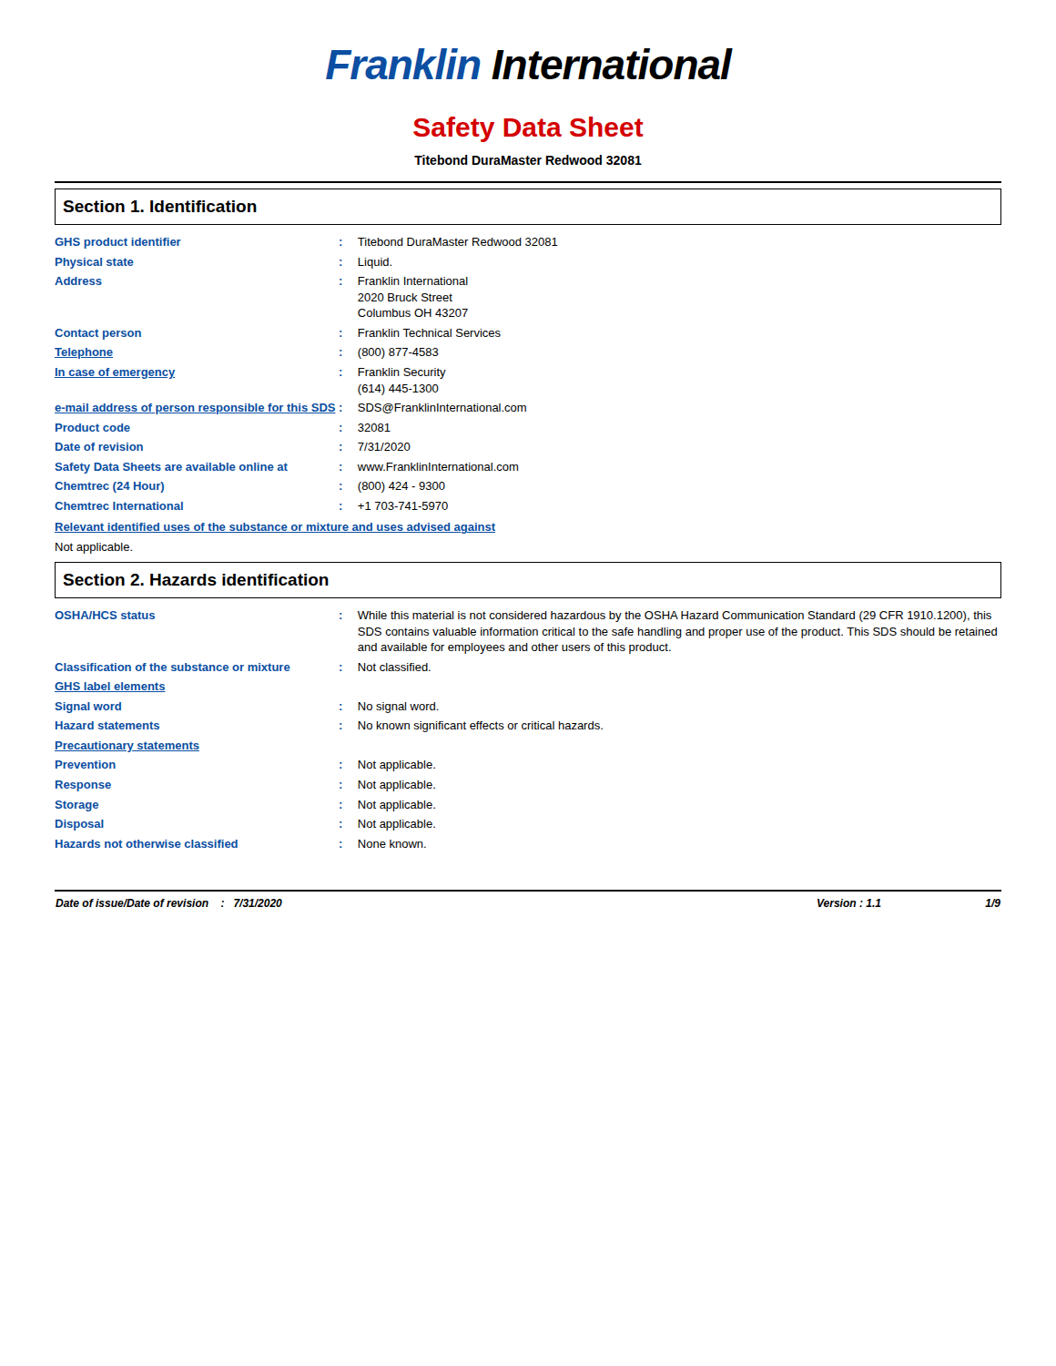Franklin International
Safety Data Sheet
Titebond DuraMaster Redwood 32081
Section 1. Identification
| GHS product identifier | : | Titebond DuraMaster Redwood 32081 |
| Physical state | : | Liquid. |
| Address | : | Franklin International 2020 Bruck Street Columbus OH 43207 |
| Contact person | : | Franklin Technical Services |
| Telephone | : | (800) 877-4583 |
| In case of emergency | : | Franklin Security (614) 445-1300 |
| e-mail address of person responsible for this SDS | : | SDS@FranklinInternational.com |
| Product code | : | 32081 |
| Date of revision | : | 7/31/2020 |
| Safety Data Sheets are available online at | : | www.FranklinInternational.com |
| Chemtrec (24 Hour) | : | (800) 424 - 9300 |
| Chemtrec International | : | +1 703-741-5970 |
Relevant identified uses of the substance or mixture and uses advised against
Not applicable.
Section 2. Hazards identification
| OSHA/HCS status | : | While this material is not considered hazardous by the OSHA Hazard Communication Standard (29 CFR 1910.1200), this SDS contains valuable information critical to the safe handling and proper use of the product. This SDS should be retained and available for employees and other users of this product. |
| Classification of the substance or mixture | : | Not classified. |
| GHS label elements | | |
| Signal word | : | No signal word. |
| Hazard statements | : | No known significant effects or critical hazards. |
| Precautionary statements | | |
| Prevention | : | Not applicable. |
| Response | : | Not applicable. |
| Storage | : | Not applicable. |
| Disposal | : | Not applicable. |
| Hazards not otherwise classified | : | None known. |
| Date of issue/Date of revision : 7/31/2020 | Version : 1.1 | 1/9 |